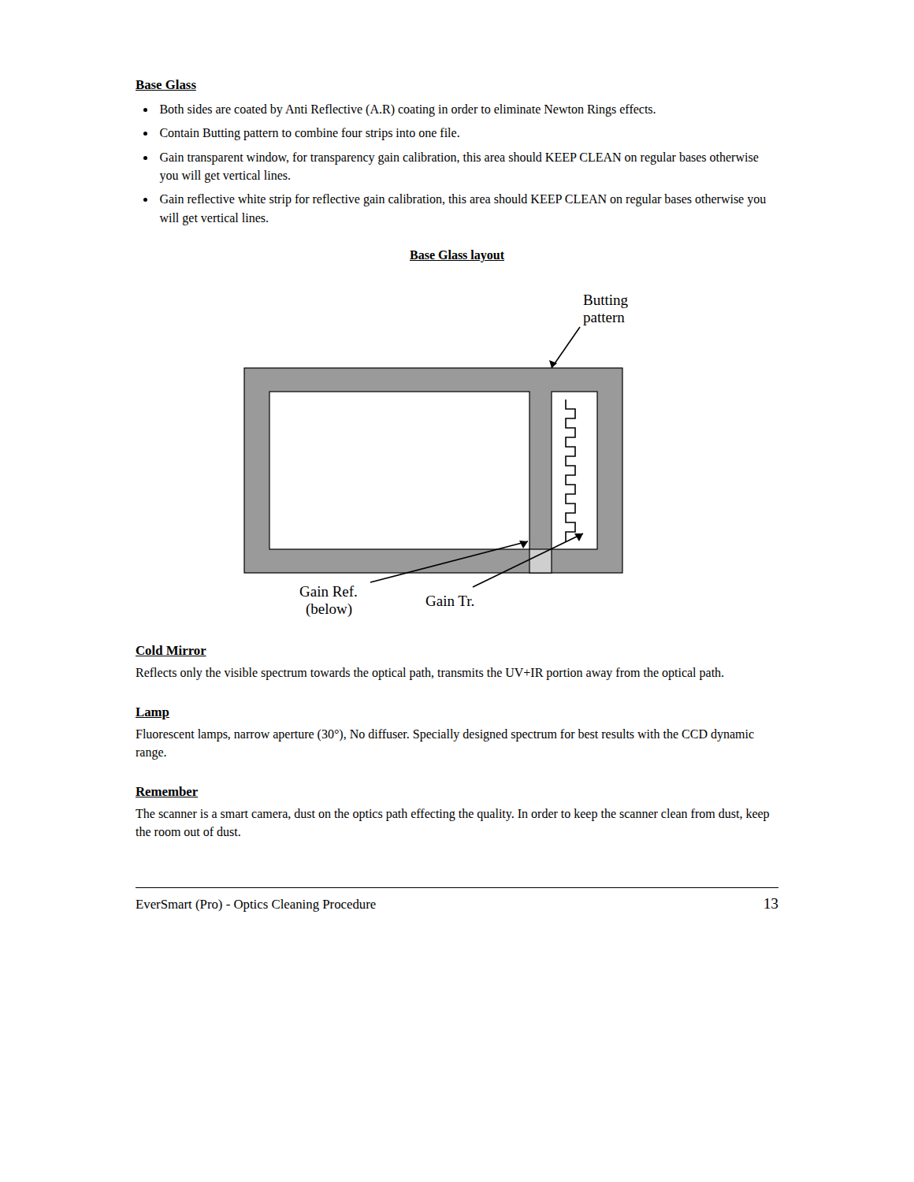Base Glass
Both sides are coated by Anti Reflective (A.R) coating in order to eliminate Newton Rings effects.
Contain Butting pattern to combine four strips into one file.
Gain transparent window, for transparency gain calibration, this area should KEEP CLEAN on regular bases otherwise you will get vertical lines.
Gain reflective white strip for reflective gain calibration, this area should KEEP CLEAN on regular bases otherwise you will get vertical lines.
Base Glass layout
Butting pattern Gain Ref. (below) Gain Tr.
Cold Mirror
Reflects only the visible spectrum towards the optical path, transmits the UV+IR portion away from the optical path.
Lamp
Fluorescent lamps, narrow aperture (30°), No diffuser. Specially designed spectrum for best results with the CCD dynamic range.
Remember
The scanner is a smart camera, dust on the optics path effecting the quality. In order to keep the scanner clean from dust, keep the room out of dust.
EverSmart (Pro) - Optics Cleaning Procedure 13